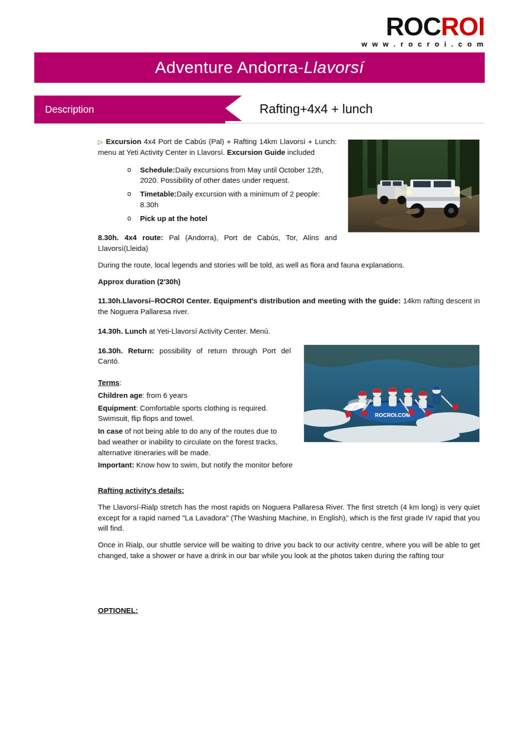ROC ROI
w w w . r o c r o i . c o m
Adventure Andorra-Llavorsí
Description
Rafting+4x4 + lunch
▷ Excursion 4x4 Port de Cabús (Pal) + Rafting 14km Llavorsí + Lunch: menu at Yeti Activity Center in Llavorsí. Excursion Guide included
Schedule: Daily excursions from May until October 12th, 2020. Possibility of other dates under request.
Timetable: Daily excursion with a minimum of 2 people: 8.30h
Pick up at the hotel
8.30h. 4x4 route: Pal (Andorra), Port de Cabús, Tor, Alins and Llavorsí(Lleida)
During the route, local legends and stories will be told, as well as flora and fauna explanations.
Approx duration (2'30h)
11.30h.Llavorsí–ROCROI Center. Equipment's distribution and meeting with the guide: 14km rafting descent in the Noguera Pallaresa river.
14.30h. Lunch at Yeti-Llavorsí Activity Center. Menú.
ROCROI.COM
16.30h. Return: possibility of return through Port del Cantó.
Terms:
Children age: from 6 years
Equipment: Comfortable sports clothing is required. Swimsuit, flip flops and towel.
In case of not being able to do any of the routes due to bad weather or inability to circulate on the forest tracks, alternative itineraries will be made.
Important: Know how to swim, but notify the monitor before
Rafting activity's details:
The Llavorsí-Rialp stretch has the most rapids on Noguera Pallaresa River. The first stretch (4 km long) is very quiet except for a rapid named "La Lavadora" (The Washing Machine, in English), which is the first grade IV rapid that you will find.
Once in Rialp, our shuttle service will be waiting to drive you back to our activity centre, where you will be able to get changed, take a shower or have a drink in our bar while you look at the photos taken during the rafting tour
OPTIONEL: